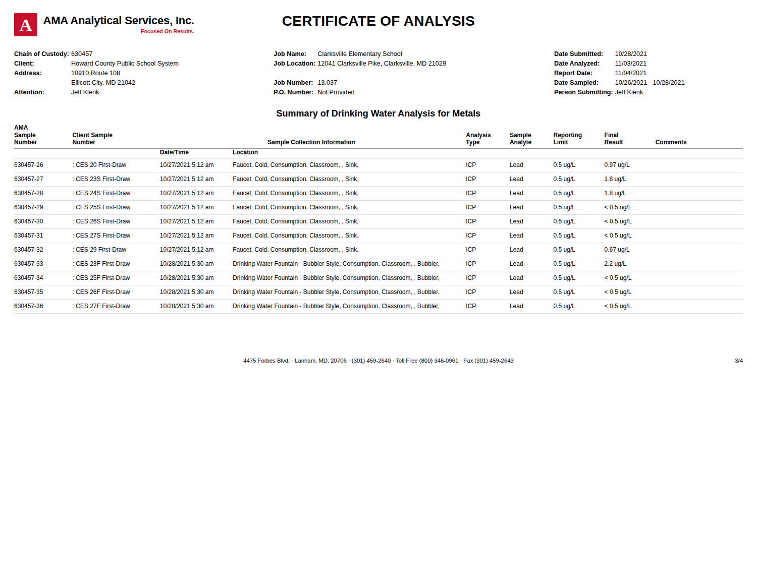A
AMA Analytical Services, Inc.
Focused On Results.
CERTIFICATE OF ANALYSIS
| Chain of Custody: | 630457 | | Job Name: | Clarksville Elementary School | | Date Submitted: | 10/28/2021 |
| Client: | Howard County Public School System | | Job Location: | 12041 Clarksville Pike, Clarksville, MD 21029 | | Date Analyzed: | 11/03/2021 |
| Address: | 10910 Route 108 | | | | | Report Date: | 11/04/2021 |
| | Ellicott City, MD 21042 | | Job Number: | 13.037 | | Date Sampled: | 10/26/2021 - 10/28/2021 |
| Attention: | Jeff Klenk | | P.O. Number: | Not Provided | | Person Submitting: | Jeff Klenk |
Summary of Drinking Water Analysis for Metals
| AMA Sample Number | Client Sample Number | Sample Collection Information | Analysis Type | Sample Analyte | Reporting Limit | Final Result | Comments |
| --- | --- | --- | --- | --- | --- | --- | --- |
| | | Date/Time | Location | | | | | |
| 630457-26 | : CES 20 First-Draw | 10/27/2021 5:12 am | Faucet, Cold, Consumption, Classroom, , Sink, | ICP | Lead | 0.5 ug/L | 0.97 ug/L | |
| 630457-27 | : CES 23S First-Draw | 10/27/2021 5:12 am | Faucet, Cold, Consumption, Classroom, , Sink, | ICP | Lead | 0.5 ug/L | 1.8 ug/L | |
| 630457-28 | : CES 24S First-Draw | 10/27/2021 5:12 am | Faucet, Cold, Consumption, Classroom, , Sink, | ICP | Lead | 0.5 ug/L | 1.8 ug/L | |
| 630457-29 | : CES 25S First-Draw | 10/27/2021 5:12 am | Faucet, Cold, Consumption, Classroom, , Sink, | ICP | Lead | 0.5 ug/L | < 0.5 ug/L | |
| 630457-30 | : CES 26S First-Draw | 10/27/2021 5:12 am | Faucet, Cold, Consumption, Classroom, , Sink, | ICP | Lead | 0.5 ug/L | < 0.5 ug/L | |
| 630457-31 | : CES 27S First-Draw | 10/27/2021 5:12 am | Faucet, Cold, Consumption, Classroom, , Sink, | ICP | Lead | 0.5 ug/L | < 0.5 ug/L | |
| 630457-32 | : CES 29 First-Draw | 10/27/2021 5:12 am | Faucet, Cold, Consumption, Classroom, , Sink, | ICP | Lead | 0.5 ug/L | 0.67 ug/L | |
| 630457-33 | : CES 23F First-Draw | 10/28/2021 5:30 am | Drinking Water Fountain - Bubbler Style, Consumption, Classroom, , Bubbler, | ICP | Lead | 0.5 ug/L | 2.2 ug/L | |
| 630457-34 | : CES 25F First-Draw | 10/28/2021 5:30 am | Drinking Water Fountain - Bubbler Style, Consumption, Classroom, , Bubbler, | ICP | Lead | 0.5 ug/L | < 0.5 ug/L | |
| 630457-35 | : CES 26F First-Draw | 10/28/2021 5:30 am | Drinking Water Fountain - Bubbler Style, Consumption, Classroom, , Bubbler, | ICP | Lead | 0.5 ug/L | < 0.5 ug/L | |
| 630457-36 | : CES 27F First-Draw | 10/28/2021 5:30 am | Drinking Water Fountain - Bubbler Style, Consumption, Classroom, , Bubbler, | ICP | Lead | 0.5 ug/L | < 0.5 ug/L | |
4475 Forbes Blvd. · Lanham, MD, 20706 · (301) 459-2640 · Toll Free (800) 346-0961 · Fax (301) 459-2643
3/4